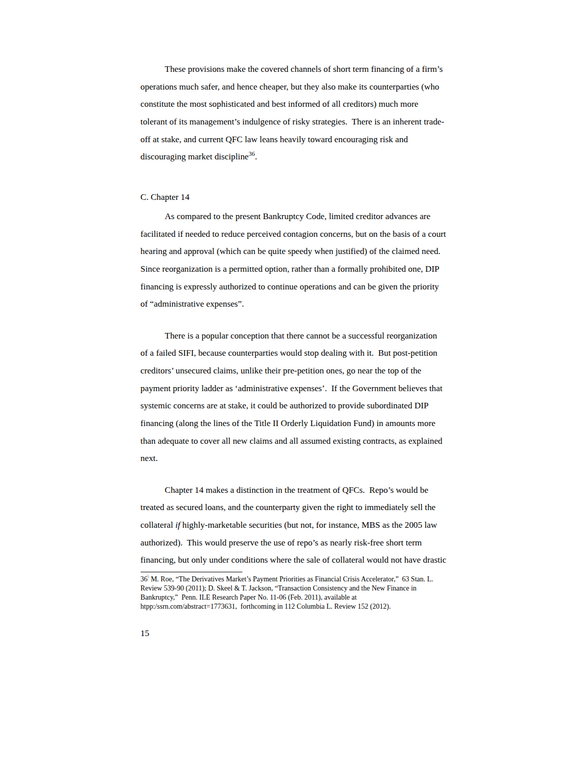These provisions make the covered channels of short term financing of a firm’s operations much safer, and hence cheaper, but they also make its counterparties (who constitute the most sophisticated and best informed of all creditors) much more tolerant of its management’s indulgence of risky strategies. There is an inherent trade-off at stake, and current QFC law leans heavily toward encouraging risk and discouraging market discipline36.
C. Chapter 14
As compared to the present Bankruptcy Code, limited creditor advances are facilitated if needed to reduce perceived contagion concerns, but on the basis of a court hearing and approval (which can be quite speedy when justified) of the claimed need. Since reorganization is a permitted option, rather than a formally prohibited one, DIP financing is expressly authorized to continue operations and can be given the priority of “administrative expenses”.
There is a popular conception that there cannot be a successful reorganization of a failed SIFI, because counterparties would stop dealing with it. But post-petition creditors’ unsecured claims, unlike their pre-petition ones, go near the top of the payment priority ladder as ‘administrative expenses’. If the Government believes that systemic concerns are at stake, it could be authorized to provide subordinated DIP financing (along the lines of the Title II Orderly Liquidation Fund) in amounts more than adequate to cover all new claims and all assumed existing contracts, as explained next.
Chapter 14 makes a distinction in the treatment of QFCs. Repo’s would be treated as secured loans, and the counterparty given the right to immediately sell the collateral if highly-marketable securities (but not, for instance, MBS as the 2005 law authorized). This would preserve the use of repo’s as nearly risk-free short term financing, but only under conditions where the sale of collateral would not have drastic
36\ M. Roe, “The Derivatives Market’s Payment Priorities as Financial Crisis Accelerator,” 63 Stan. L. Review 539-90 (2011); D. Skeel & T. Jackson, “Transaction Consistency and the New Finance in Bankruptcy,” Penn. ILE Research Paper No. 11-06 (Feb. 2011), available at htpp:/ssrn.com/abstract=1773631, forthcoming in 112 Columbia L. Review 152 (2012).
15